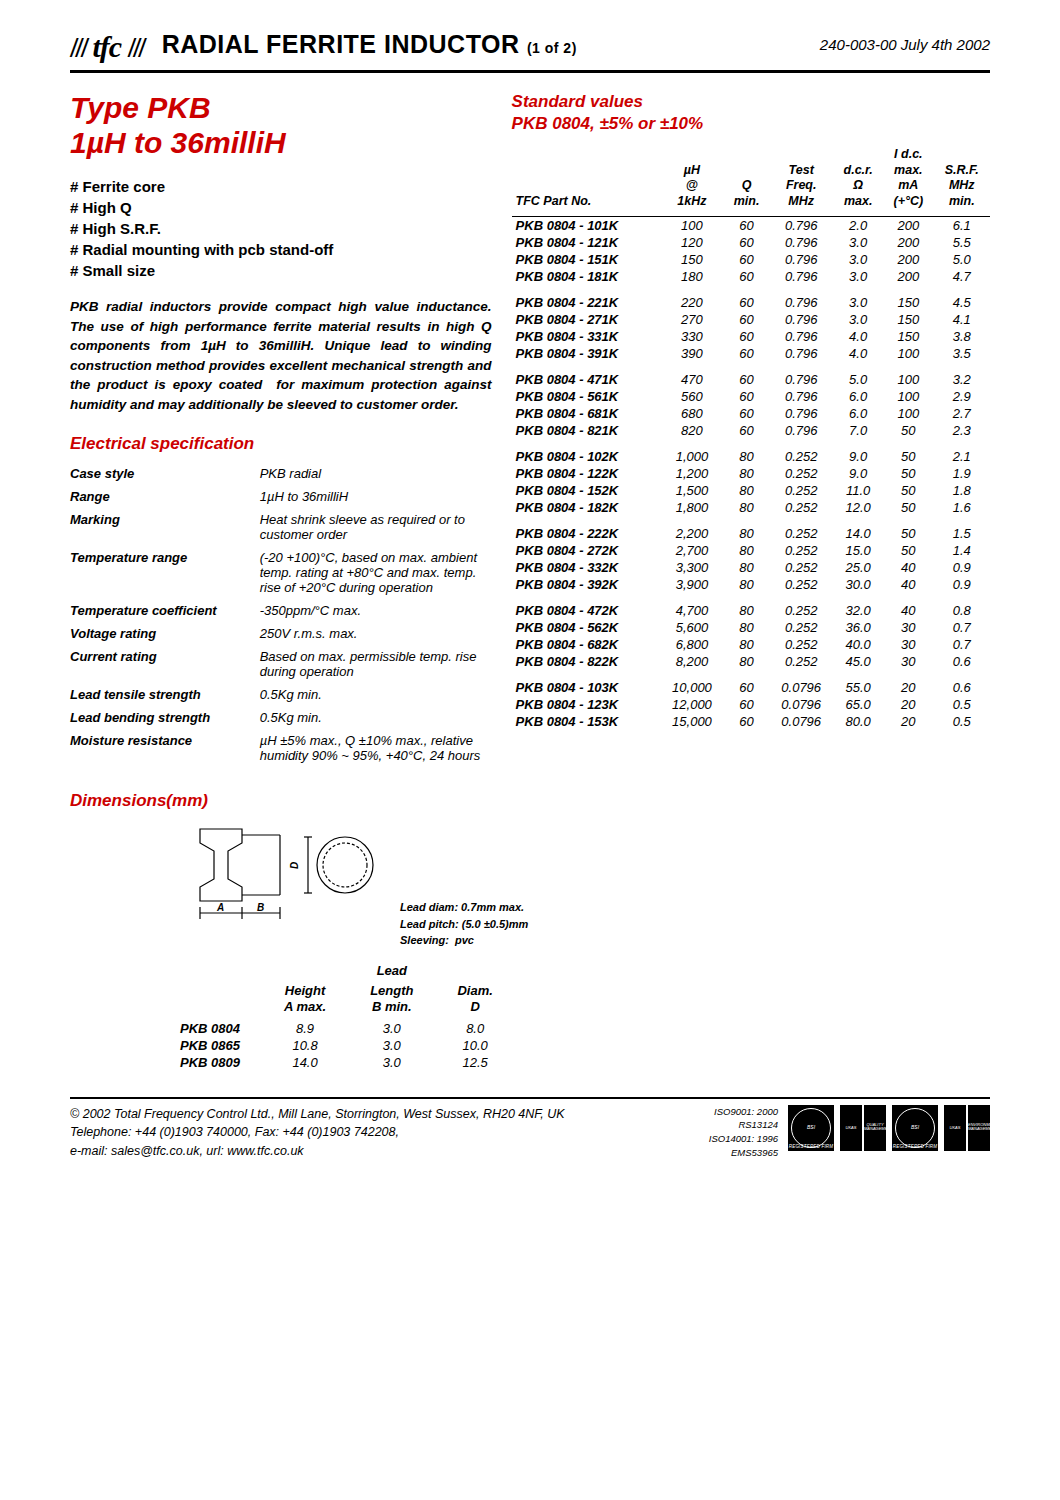/// tfc ///
RADIAL FERRITE INDUCTOR (1 of 2)
240-003-00 July 4th 2002
Type PKB
1µH to 36milliH
Ferrite core
High Q
High S.R.F.
Radial mounting with pcb stand-off
Small size
PKB radial inductors provide compact high value inductance. The use of high performance ferrite material results in high Q components from 1µH to 36milliH. Unique lead to winding construction method provides excellent mechanical strength and the product is epoxy coated for maximum protection against humidity and may additionally be sleeved to customer order.
Electrical specification
| Case style | PKB radial |
| Range | 1µH to 36milliH |
| Marking | Heat shrink sleeve as required or to customer order |
| Temperature range | (-20 +100)°C, based on max. ambient temp. rating at +80°C and max. temp. rise of +20°C during operation |
| Temperature coefficient | -350ppm/°C max. |
| Voltage rating | 250V r.m.s. max. |
| Current rating | Based on max. permissible temp. rise during operation |
| Lead tensile strength | 0.5Kg min. |
| Lead bending strength | 0.5Kg min. |
| Moisture resistance | µH ±5% max., Q ±10% max., relative humidity 90% ~ 95%, +40°C, 24 hours |
Standard values
PKB 0804, ±5% or ±10%
| TFC Part No. | µH @ 1kHz | Q min. | Test Freq. MHz | d.c.r. Ω max. | I d.c. max. mA (+°C) | S.R.F. MHz min. |
| --- | --- | --- | --- | --- | --- | --- |
| PKB 0804 - 101K | 100 | 60 | 0.796 | 2.0 | 200 | 6.1 |
| PKB 0804 - 121K | 120 | 60 | 0.796 | 3.0 | 200 | 5.5 |
| PKB 0804 - 151K | 150 | 60 | 0.796 | 3.0 | 200 | 5.0 |
| PKB 0804 - 181K | 180 | 60 | 0.796 | 3.0 | 200 | 4.7 |
| PKB 0804 - 221K | 220 | 60 | 0.796 | 3.0 | 150 | 4.5 |
| PKB 0804 - 271K | 270 | 60 | 0.796 | 3.0 | 150 | 4.1 |
| PKB 0804 - 331K | 330 | 60 | 0.796 | 4.0 | 150 | 3.8 |
| PKB 0804 - 391K | 390 | 60 | 0.796 | 4.0 | 100 | 3.5 |
| PKB 0804 - 471K | 470 | 60 | 0.796 | 5.0 | 100 | 3.2 |
| PKB 0804 - 561K | 560 | 60 | 0.796 | 6.0 | 100 | 2.9 |
| PKB 0804 - 681K | 680 | 60 | 0.796 | 6.0 | 100 | 2.7 |
| PKB 0804 - 821K | 820 | 60 | 0.796 | 7.0 | 50 | 2.3 |
| PKB 0804 - 102K | 1,000 | 80 | 0.252 | 9.0 | 50 | 2.1 |
| PKB 0804 - 122K | 1,200 | 80 | 0.252 | 9.0 | 50 | 1.9 |
| PKB 0804 - 152K | 1,500 | 80 | 0.252 | 11.0 | 50 | 1.8 |
| PKB 0804 - 182K | 1,800 | 80 | 0.252 | 12.0 | 50 | 1.6 |
| PKB 0804 - 222K | 2,200 | 80 | 0.252 | 14.0 | 50 | 1.5 |
| PKB 0804 - 272K | 2,700 | 80 | 0.252 | 15.0 | 50 | 1.4 |
| PKB 0804 - 332K | 3,300 | 80 | 0.252 | 25.0 | 40 | 0.9 |
| PKB 0804 - 392K | 3,900 | 80 | 0.252 | 30.0 | 40 | 0.9 |
| PKB 0804 - 472K | 4,700 | 80 | 0.252 | 32.0 | 40 | 0.8 |
| PKB 0804 - 562K | 5,600 | 80 | 0.252 | 36.0 | 30 | 0.7 |
| PKB 0804 - 682K | 6,800 | 80 | 0.252 | 40.0 | 30 | 0.7 |
| PKB 0804 - 822K | 8,200 | 80 | 0.252 | 45.0 | 30 | 0.6 |
| PKB 0804 - 103K | 10,000 | 60 | 0.0796 | 55.0 | 20 | 0.6 |
| PKB 0804 - 123K | 12,000 | 60 | 0.0796 | 65.0 | 20 | 0.5 |
| PKB 0804 - 153K | 15,000 | 60 | 0.0796 | 80.0 | 20 | 0.5 |
Dimensions(mm)
A B D
Lead diam: 0.7mm max.
Lead pitch: (5.0 ±0.5)mm
Sleeving: pvc
| | | Lead | |
| --- | --- | --- | --- |
| | Height A max. | Length B min. | Diam. D |
| PKB 0804 | 8.9 | 3.0 | 8.0 |
| PKB 0865 | 10.8 | 3.0 | 10.0 |
| PKB 0809 | 14.0 | 3.0 | 12.5 |
© 2002 Total Frequency Control Ltd., Mill Lane, Storrington, West Sussex, RH20 4NF, UK
Telephone: +44 (0)1903 740000, Fax: +44 (0)1903 742208,
e-mail: sales@tfc.co.uk, url: www.tfc.co.uk
ISO9001: 2000
RS13124
ISO14001: 1996
EMS53965
BSI
REGISTERED FIRM
UKAS
QUALITY
MANAGEMENT
BSI
REGISTERED FIRM
UKAS
ENVIRONMENTAL
MANAGEMENT